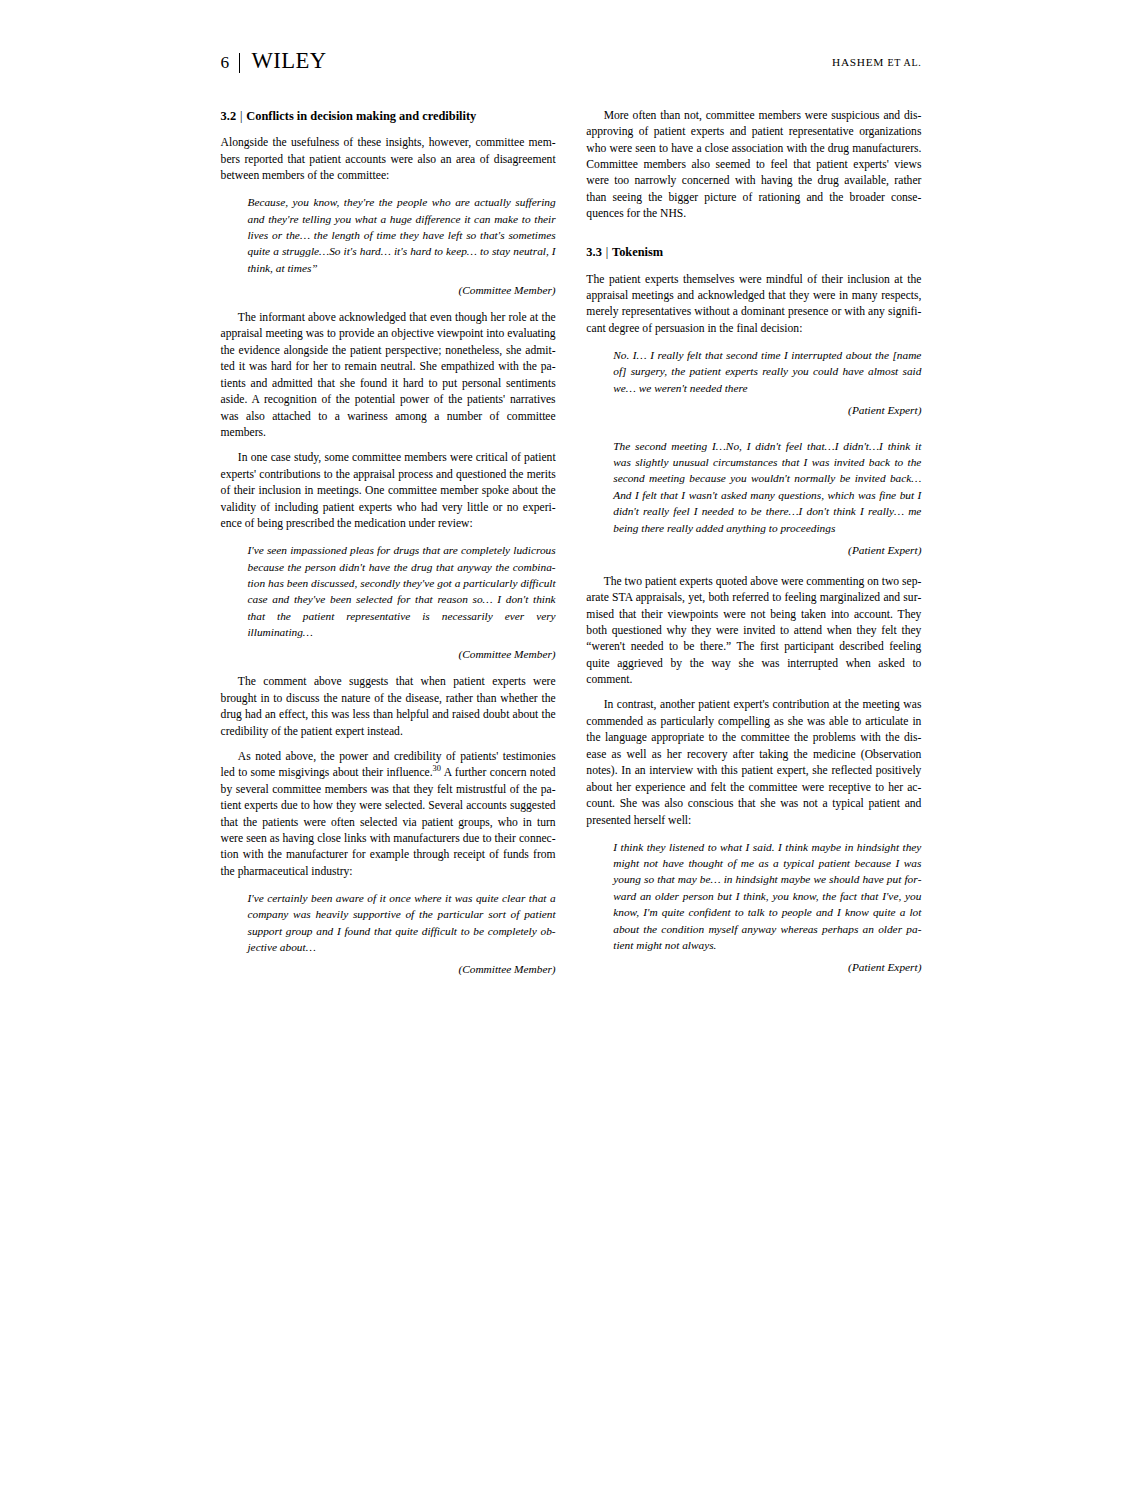6 WILEY
Hashem et al.
3.2|Conflicts in decision making and credibility
Alongside the usefulness of these insights, however, committee members reported that patient accounts were also an area of disagreement between members of the committee:
Because, you know, they're the people who are actually suffering and they're telling you what a huge difference it can make to their lives or the… the length of time they have left so that's sometimes quite a struggle…So it's hard… it's hard to keep… to stay neutral, I think, at times” (Committee Member)
The informant above acknowledged that even though her role at the appraisal meeting was to provide an objective viewpoint into evaluating the evidence alongside the patient perspective; nonetheless, she admitted it was hard for her to remain neutral. She empathized with the patients and admitted that she found it hard to put personal sentiments aside. A recognition of the potential power of the patients' narratives was also attached to a wariness among a number of committee members.
In one case study, some committee members were critical of patient experts' contributions to the appraisal process and questioned the merits of their inclusion in meetings. One committee member spoke about the validity of including patient experts who had very little or no experience of being prescribed the medication under review:
I've seen impassioned pleas for drugs that are completely ludicrous because the person didn't have the drug that anyway the combination has been discussed, secondly they've got a particularly difficult case and they've been selected for that reason so… I don't think that the patient representative is necessarily ever very illuminating… (Committee Member)
The comment above suggests that when patient experts were brought in to discuss the nature of the disease, rather than whether the drug had an effect, this was less than helpful and raised doubt about the credibility of the patient expert instead.
As noted above, the power and credibility of patients' testimonies led to some misgivings about their influence.30 A further concern noted by several committee members was that they felt mistrustful of the patient experts due to how they were selected. Several accounts suggested that the patients were often selected via patient groups, who in turn were seen as having close links with manufacturers due to their connection with the manufacturer for example through receipt of funds from the pharmaceutical industry:
I've certainly been aware of it once where it was quite clear that a company was heavily supportive of the particular sort of patient support group and I found that quite difficult to be completely objective about… (Committee Member)
More often than not, committee members were suspicious and disapproving of patient experts and patient representative organizations who were seen to have a close association with the drug manufacturers. Committee members also seemed to feel that patient experts' views were too narrowly concerned with having the drug available, rather than seeing the bigger picture of rationing and the broader consequences for the NHS.
3.3|Tokenism
The patient experts themselves were mindful of their inclusion at the appraisal meetings and acknowledged that they were in many respects, merely representatives without a dominant presence or with any significant degree of persuasion in the final decision:
No. I… I really felt that second time I interrupted about the [name of] surgery, the patient experts really you could have almost said we… we weren't needed there (Patient Expert)
The second meeting I…No, I didn't feel that…I didn't…I think it was slightly unusual circumstances that I was invited back to the second meeting because you wouldn't normally be invited back…And I felt that I wasn't asked many questions, which was fine but I didn't really feel I needed to be there…I don't think I really… me being there really added anything to proceedings (Patient Expert)
The two patient experts quoted above were commenting on two separate STA appraisals, yet, both referred to feeling marginalized and surmised that their viewpoints were not being taken into account. They both questioned why they were invited to attend when they felt they “weren't needed to be there.” The first participant described feeling quite aggrieved by the way she was interrupted when asked to comment.
In contrast, another patient expert's contribution at the meeting was commended as particularly compelling as she was able to articulate in the language appropriate to the committee the problems with the disease as well as her recovery after taking the medicine (Observation notes). In an interview with this patient expert, she reflected positively about her experience and felt the committee were receptive to her account. She was also conscious that she was not a typical patient and presented herself well:
I think they listened to what I said. I think maybe in hindsight they might not have thought of me as a typical patient because I was young so that may be… in hindsight maybe we should have put forward an older person but I think, you know, the fact that I've, you know, I'm quite confident to talk to people and I know quite a lot about the condition myself anyway whereas perhaps an older patient might not always. (Patient Expert)